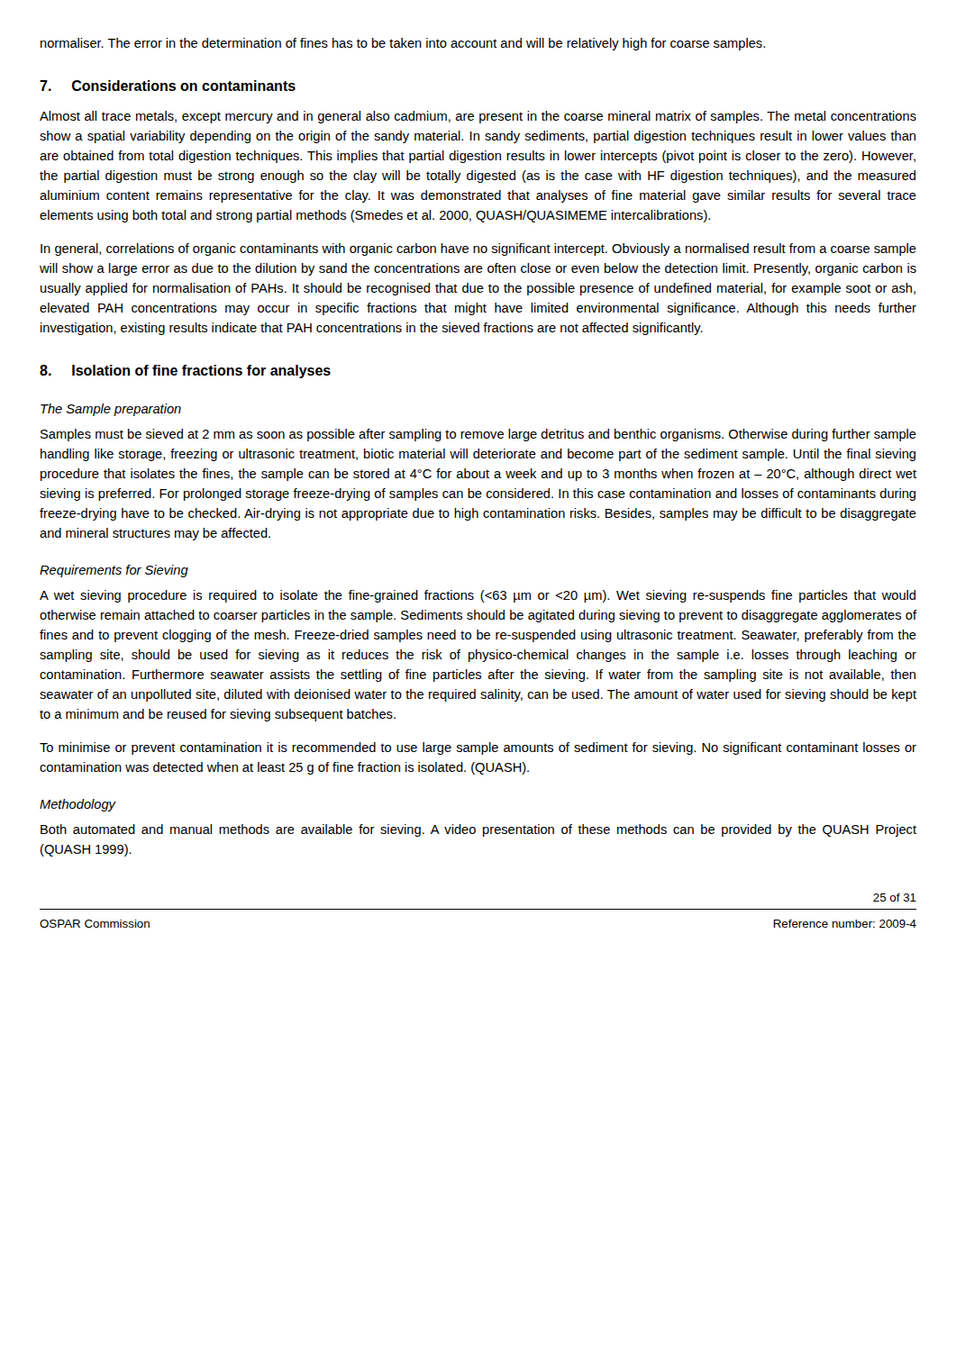normaliser. The error in the determination of fines has to be taken into account and will be relatively high for coarse samples.
7. Considerations on contaminants
Almost all trace metals, except mercury and in general also cadmium, are present in the coarse mineral matrix of samples. The metal concentrations show a spatial variability depending on the origin of the sandy material. In sandy sediments, partial digestion techniques result in lower values than are obtained from total digestion techniques. This implies that partial digestion results in lower intercepts (pivot point is closer to the zero). However, the partial digestion must be strong enough so the clay will be totally digested (as is the case with HF digestion techniques), and the measured aluminium content remains representative for the clay. It was demonstrated that analyses of fine material gave similar results for several trace elements using both total and strong partial methods (Smedes et al. 2000, QUASH/QUASIMEME intercalibrations).
In general, correlations of organic contaminants with organic carbon have no significant intercept. Obviously a normalised result from a coarse sample will show a large error as due to the dilution by sand the concentrations are often close or even below the detection limit. Presently, organic carbon is usually applied for normalisation of PAHs. It should be recognised that due to the possible presence of undefined material, for example soot or ash, elevated PAH concentrations may occur in specific fractions that might have limited environmental significance. Although this needs further investigation, existing results indicate that PAH concentrations in the sieved fractions are not affected significantly.
8. Isolation of fine fractions for analyses
The Sample preparation
Samples must be sieved at 2 mm as soon as possible after sampling to remove large detritus and benthic organisms. Otherwise during further sample handling like storage, freezing or ultrasonic treatment, biotic material will deteriorate and become part of the sediment sample. Until the final sieving procedure that isolates the fines, the sample can be stored at 4°C for about a week and up to 3 months when frozen at – 20°C, although direct wet sieving is preferred. For prolonged storage freeze-drying of samples can be considered. In this case contamination and losses of contaminants during freeze-drying have to be checked. Air-drying is not appropriate due to high contamination risks. Besides, samples may be difficult to be disaggregate and mineral structures may be affected.
Requirements for Sieving
A wet sieving procedure is required to isolate the fine-grained fractions (<63 µm or <20 µm). Wet sieving re-suspends fine particles that would otherwise remain attached to coarser particles in the sample. Sediments should be agitated during sieving to prevent to disaggregate agglomerates of fines and to prevent clogging of the mesh. Freeze-dried samples need to be re-suspended using ultrasonic treatment. Seawater, preferably from the sampling site, should be used for sieving as it reduces the risk of physico-chemical changes in the sample i.e. losses through leaching or contamination. Furthermore seawater assists the settling of fine particles after the sieving. If water from the sampling site is not available, then seawater of an unpolluted site, diluted with deionised water to the required salinity, can be used. The amount of water used for sieving should be kept to a minimum and be reused for sieving subsequent batches.
To minimise or prevent contamination it is recommended to use large sample amounts of sediment for sieving. No significant contaminant losses or contamination was detected when at least 25 g of fine fraction is isolated. (QUASH).
Methodology
Both automated and manual methods are available for sieving. A video presentation of these methods can be provided by the QUASH Project (QUASH 1999).
25 of 31
OSPAR Commission Reference number: 2009-4